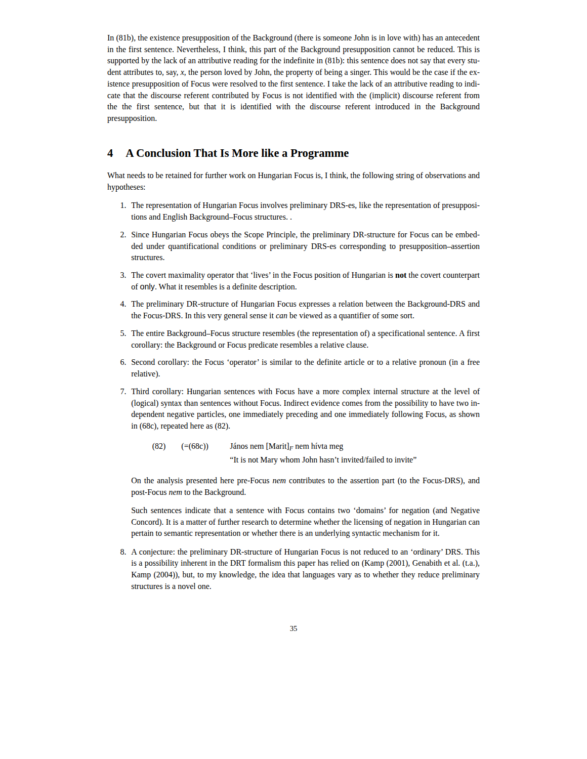In (81b), the existence presupposition of the Background (there is someone John is in love with) has an antecedent in the first sentence. Nevertheless, I think, this part of the Background presupposition cannot be reduced. This is supported by the lack of an attributive reading for the indefinite in (81b): this sentence does not say that every student attributes to, say, x, the person loved by John, the property of being a singer. This would be the case if the existence presupposition of Focus were resolved to the first sentence. I take the lack of an attributive reading to indicate that the discourse referent contributed by Focus is not identified with the (implicit) discourse referent from the the first sentence, but that it is identified with the discourse referent introduced in the Background presupposition.
4 A Conclusion That Is More like a Programme
What needs to be retained for further work on Hungarian Focus is, I think, the following string of observations and hypotheses:
The representation of Hungarian Focus involves preliminary DRS-es, like the representation of presuppositions and English Background–Focus structures. .
Since Hungarian Focus obeys the Scope Principle, the preliminary DR-structure for Focus can be embedded under quantificational conditions or preliminary DRS-es corresponding to presupposition–assertion structures.
The covert maximality operator that ‘lives’ in the Focus position of Hungarian is not the covert counterpart of only. What it resembles is a definite description.
The preliminary DR-structure of Hungarian Focus expresses a relation between the Background-DRS and the Focus-DRS. In this very general sense it can be viewed as a quantifier of some sort.
The entire Background–Focus structure resembles (the representation of) a specificational sentence. A first corollary: the Background or Focus predicate resembles a relative clause.
Second corollary: the Focus ‘operator’ is similar to the definite article or to a relative pronoun (in a free relative).
Third corollary: Hungarian sentences with Focus have a more complex internal structure at the level of (logical) syntax than sentences without Focus. Indirect evidence comes from the possibility to have two independent negative particles, one immediately preceding and one immediately following Focus, as shown in (68c), repeated here as (82).
(82) (=(68c)) János nem [Marit]F nem hívta meg “It is not Mary whom John hasn’t invited/failed to invite”
On the analysis presented here pre-Focus nem contributes to the assertion part (to the Focus-DRS), and post-Focus nem to the Background.
Such sentences indicate that a sentence with Focus contains two ‘domains’ for negation (and Negative Concord). It is a matter of further research to determine whether the licensing of negation in Hungarian can pertain to semantic representation or whether there is an underlying syntactic mechanism for it.
A conjecture: the preliminary DR-structure of Hungarian Focus is not reduced to an ‘ordinary’ DRS. This is a possibility inherent in the DRT formalism this paper has relied on (Kamp (2001), Genabith et al. (t.a.), Kamp (2004)), but, to my knowledge, the idea that languages vary as to whether they reduce preliminary structures is a novel one.
35